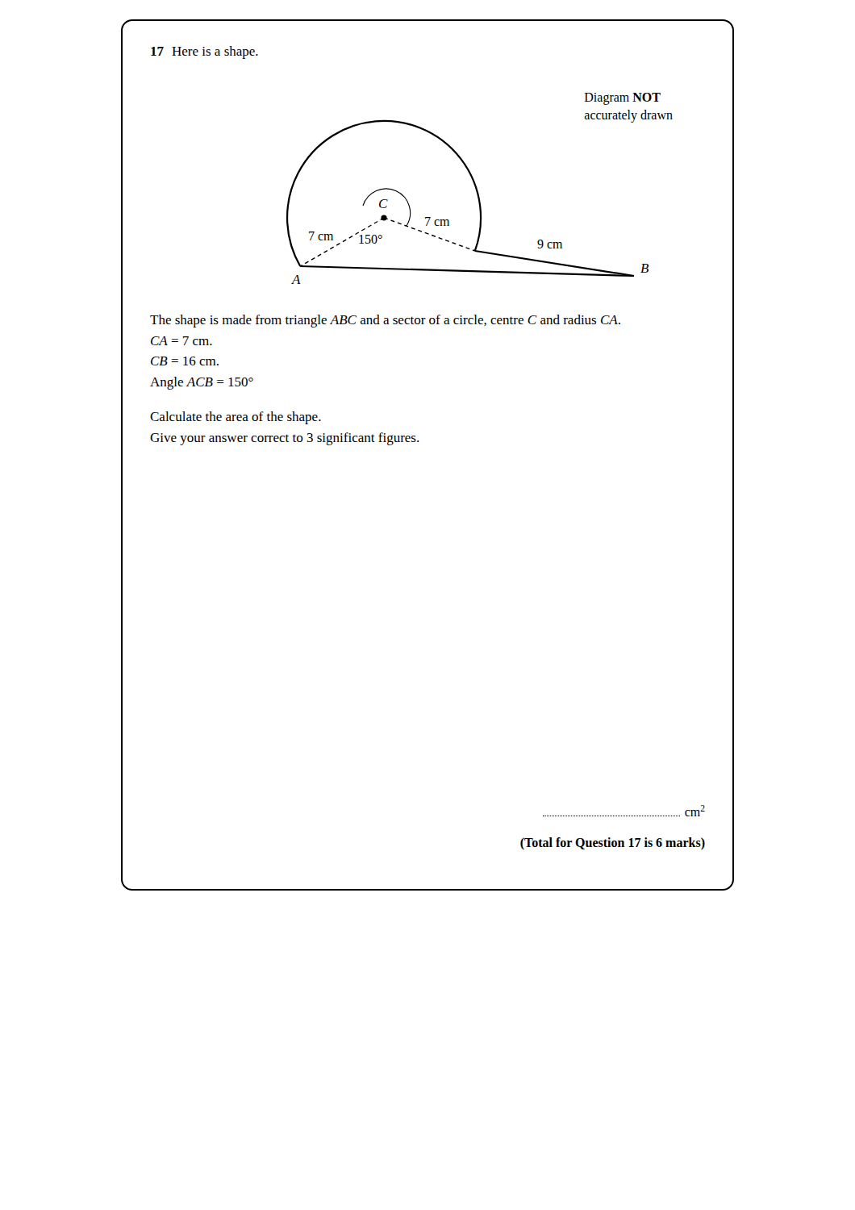17 Here is a shape.
Diagram NOT
accurately drawn
C A B 7 cm 7 cm 9 cm 150°
The shape is made from triangle ABC and a sector of a circle, centre C and radius CA.
CA = 7 cm.
CB = 16 cm.
Angle ACB = 150°
Calculate the area of the shape.
Give your answer correct to 3 significant figures.
cm2
(Total for Question 17 is 6 marks)